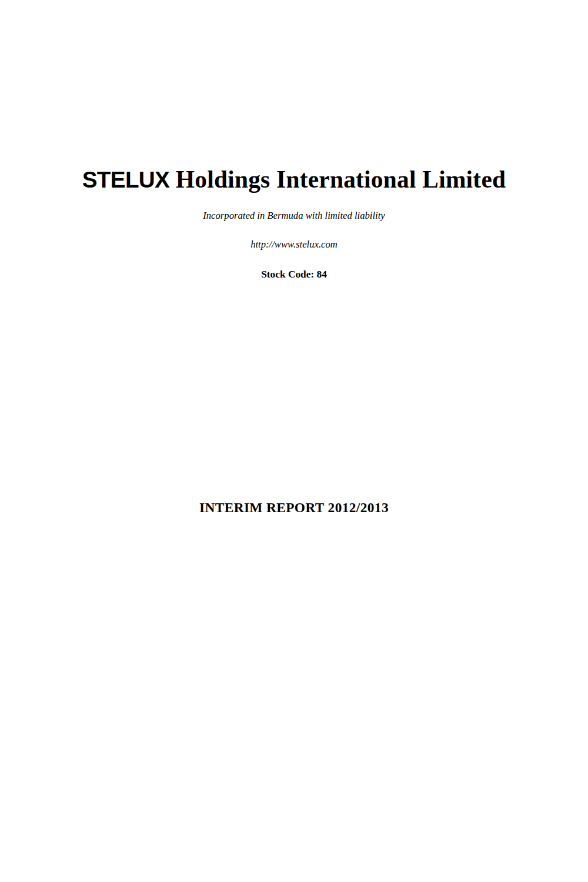STELUX Holdings International Limited
Incorporated in Bermuda with limited liability
http://www.stelux.com
Stock Code: 84
INTERIM REPORT 2012/2013